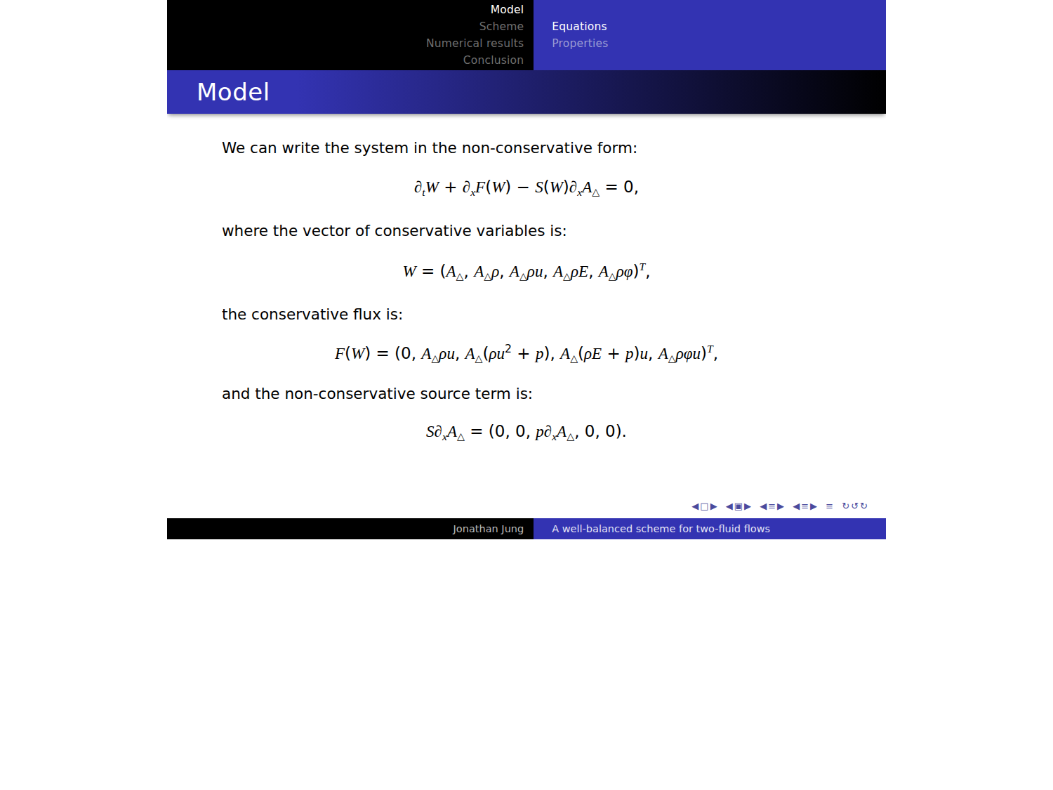Model Scheme Numerical results Conclusion
Equations Properties
Model
We can write the system in the non-conservative form:
∂tW + ∂xF(W) − S(W)∂xA△ = 0,
where the vector of conservative variables is:
W = (A△, A△ρ, A△ρu, A△ρE, A△ρφ)T,
the conservative flux is:
F(W) = (0, A△ρu, A△(ρu 2 + p), A△(ρE + p)u, A△ρφu)T,
and the non-conservative source term is:
S∂xA△ = (0, 0, p∂xA△, 0, 0).
◀□▶ ◀▣▶ ◀≡▶ ◀≡▶ ≡ ↻↺↻
Jonathan Jung
A well-balanced scheme for two-fluid flows